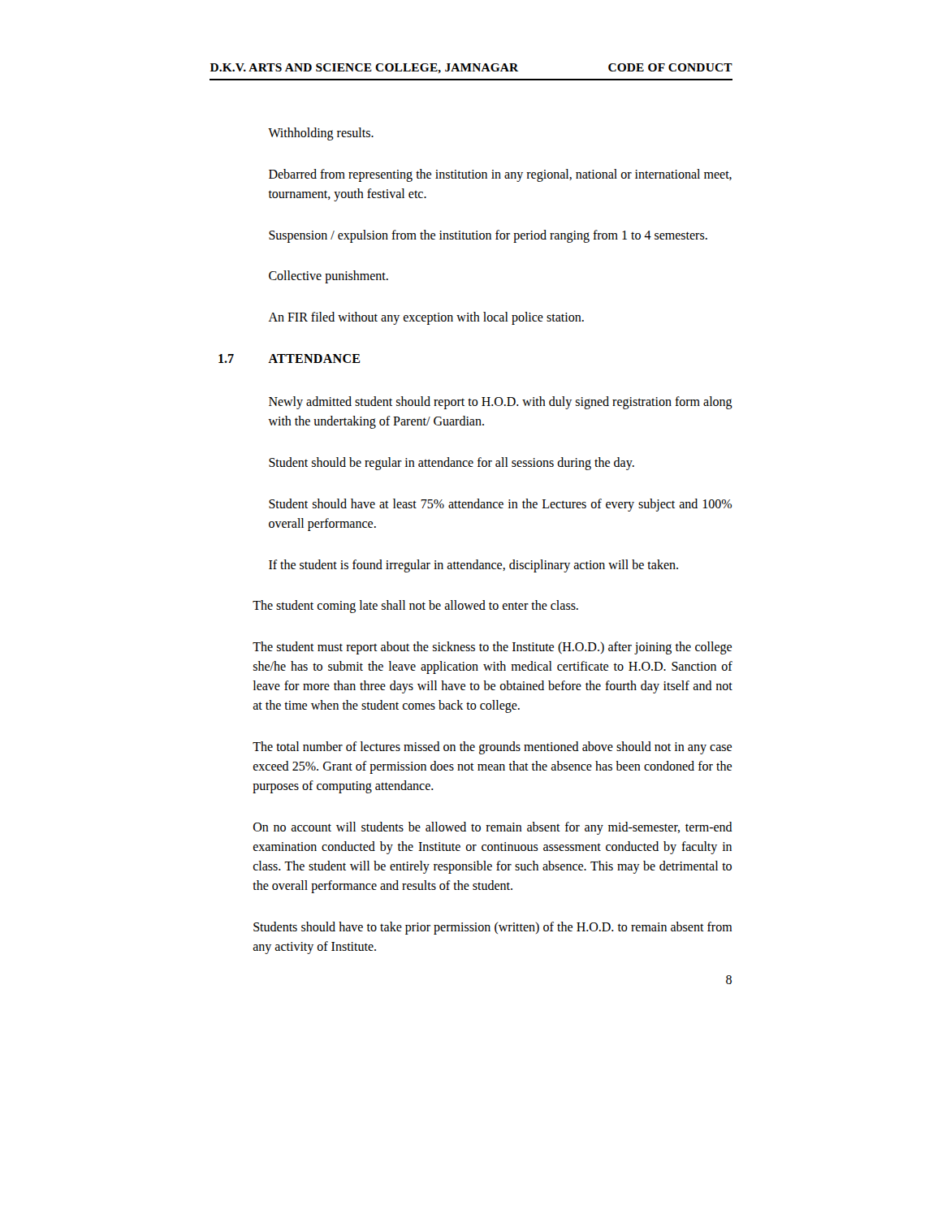D.K.V. ARTS AND SCIENCE COLLEGE, JAMNAGAR CODE OF CONDUCT
Withholding results.
Debarred from representing the institution in any regional, national or international meet, tournament, youth festival etc.
Suspension / expulsion from the institution for period ranging from 1 to 4 semesters.
Collective punishment.
An FIR filed without any exception with local police station.
1.7 ATTENDANCE
Newly admitted student should report to H.O.D. with duly signed registration form along with the undertaking of Parent/ Guardian.
Student should be regular in attendance for all sessions during the day.
Student should have at least 75% attendance in the Lectures of every subject and 100% overall performance.
If the student is found irregular in attendance, disciplinary action will be taken.
The student coming late shall not be allowed to enter the class.
The student must report about the sickness to the Institute (H.O.D.) after joining the college she/he has to submit the leave application with medical certificate to H.O.D. Sanction of leave for more than three days will have to be obtained before the fourth day itself and not at the time when the student comes back to college.
The total number of lectures missed on the grounds mentioned above should not in any case exceed 25%. Grant of permission does not mean that the absence has been condoned for the purposes of computing attendance.
On no account will students be allowed to remain absent for any mid-semester, term-end examination conducted by the Institute or continuous assessment conducted by faculty in class. The student will be entirely responsible for such absence. This may be detrimental to the overall performance and results of the student.
Students should have to take prior permission (written) of the H.O.D. to remain absent from any activity of Institute.
8